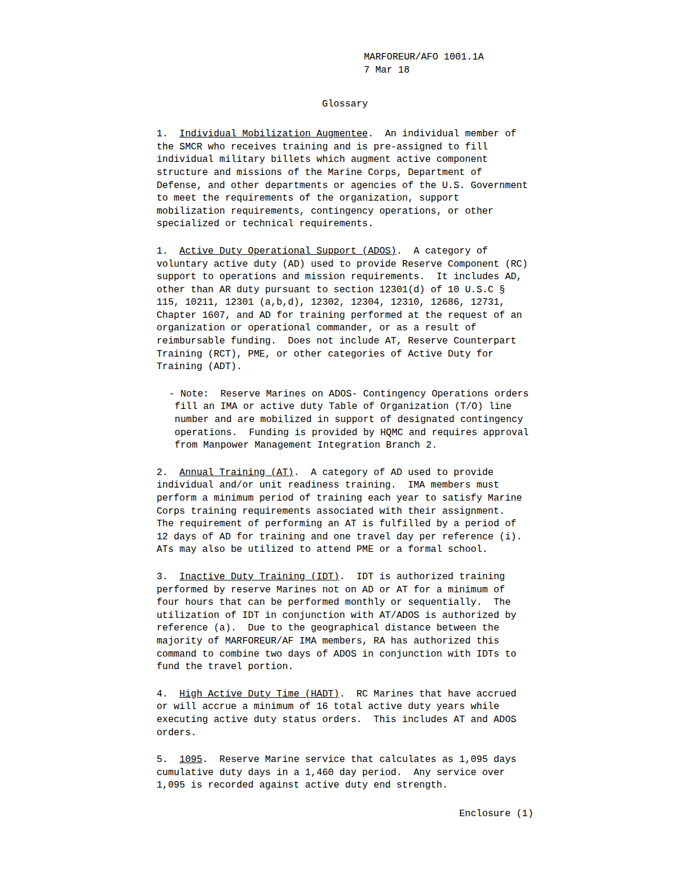MARFOREUR/AFO 1001.1A
7 Mar 18
Glossary
1. Individual Mobilization Augmentee. An individual member of the SMCR who receives training and is pre-assigned to fill individual military billets which augment active component structure and missions of the Marine Corps, Department of Defense, and other departments or agencies of the U.S. Government to meet the requirements of the organization, support mobilization requirements, contingency operations, or other specialized or technical requirements.
1. Active Duty Operational Support (ADOS). A category of voluntary active duty (AD) used to provide Reserve Component (RC) support to operations and mission requirements. It includes AD, other than AR duty pursuant to section 12301(d) of 10 U.S.C § 115, 10211, 12301 (a,b,d), 12302, 12304, 12310, 12686, 12731, Chapter 1607, and AD for training performed at the request of an organization or operational commander, or as a result of reimbursable funding. Does not include AT, Reserve Counterpart Training (RCT), PME, or other categories of Active Duty for Training (ADT).
- Note: Reserve Marines on ADOS- Contingency Operations orders fill an IMA or active duty Table of Organization (T/O) line number and are mobilized in support of designated contingency operations. Funding is provided by HQMC and requires approval from Manpower Management Integration Branch 2.
2. Annual Training (AT). A category of AD used to provide individual and/or unit readiness training. IMA members must perform a minimum period of training each year to satisfy Marine Corps training requirements associated with their assignment. The requirement of performing an AT is fulfilled by a period of 12 days of AD for training and one travel day per reference (i). ATs may also be utilized to attend PME or a formal school.
3. Inactive Duty Training (IDT). IDT is authorized training performed by reserve Marines not on AD or AT for a minimum of four hours that can be performed monthly or sequentially. The utilization of IDT in conjunction with AT/ADOS is authorized by reference (a). Due to the geographical distance between the majority of MARFOREUR/AF IMA members, RA has authorized this command to combine two days of ADOS in conjunction with IDTs to fund the travel portion.
4. High Active Duty Time (HADT). RC Marines that have accrued or will accrue a minimum of 16 total active duty years while executing active duty status orders. This includes AT and ADOS orders.
5. 1095. Reserve Marine service that calculates as 1,095 days cumulative duty days in a 1,460 day period. Any service over 1,095 is recorded against active duty end strength.
Enclosure (1)